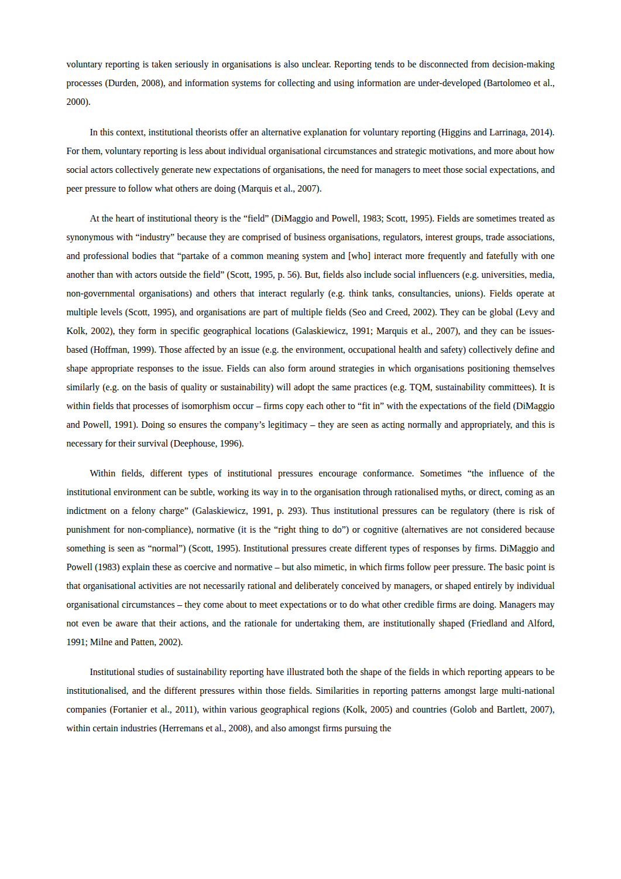voluntary reporting is taken seriously in organisations is also unclear. Reporting tends to be disconnected from decision-making processes (Durden, 2008), and information systems for collecting and using information are under-developed (Bartolomeo et al., 2000).
In this context, institutional theorists offer an alternative explanation for voluntary reporting (Higgins and Larrinaga, 2014). For them, voluntary reporting is less about individual organisational circumstances and strategic motivations, and more about how social actors collectively generate new expectations of organisations, the need for managers to meet those social expectations, and peer pressure to follow what others are doing (Marquis et al., 2007).
At the heart of institutional theory is the “field” (DiMaggio and Powell, 1983; Scott, 1995). Fields are sometimes treated as synonymous with “industry” because they are comprised of business organisations, regulators, interest groups, trade associations, and professional bodies that “partake of a common meaning system and [who] interact more frequently and fatefully with one another than with actors outside the field” (Scott, 1995, p. 56). But, fields also include social influencers (e.g. universities, media, non-governmental organisations) and others that interact regularly (e.g. think tanks, consultancies, unions). Fields operate at multiple levels (Scott, 1995), and organisations are part of multiple fields (Seo and Creed, 2002). They can be global (Levy and Kolk, 2002), they form in specific geographical locations (Galaskiewicz, 1991; Marquis et al., 2007), and they can be issues-based (Hoffman, 1999). Those affected by an issue (e.g. the environment, occupational health and safety) collectively define and shape appropriate responses to the issue. Fields can also form around strategies in which organisations positioning themselves similarly (e.g. on the basis of quality or sustainability) will adopt the same practices (e.g. TQM, sustainability committees). It is within fields that processes of isomorphism occur – firms copy each other to “fit in” with the expectations of the field (DiMaggio and Powell, 1991). Doing so ensures the company’s legitimacy – they are seen as acting normally and appropriately, and this is necessary for their survival (Deephouse, 1996).
Within fields, different types of institutional pressures encourage conformance. Sometimes “the influence of the institutional environment can be subtle, working its way in to the organisation through rationalised myths, or direct, coming as an indictment on a felony charge” (Galaskiewicz, 1991, p. 293). Thus institutional pressures can be regulatory (there is risk of punishment for non-compliance), normative (it is the “right thing to do”) or cognitive (alternatives are not considered because something is seen as “normal”) (Scott, 1995). Institutional pressures create different types of responses by firms. DiMaggio and Powell (1983) explain these as coercive and normative – but also mimetic, in which firms follow peer pressure. The basic point is that organisational activities are not necessarily rational and deliberately conceived by managers, or shaped entirely by individual organisational circumstances – they come about to meet expectations or to do what other credible firms are doing. Managers may not even be aware that their actions, and the rationale for undertaking them, are institutionally shaped (Friedland and Alford, 1991; Milne and Patten, 2002).
Institutional studies of sustainability reporting have illustrated both the shape of the fields in which reporting appears to be institutionalised, and the different pressures within those fields. Similarities in reporting patterns amongst large multi-national companies (Fortanier et al., 2011), within various geographical regions (Kolk, 2005) and countries (Golob and Bartlett, 2007), within certain industries (Herremans et al., 2008), and also amongst firms pursuing the